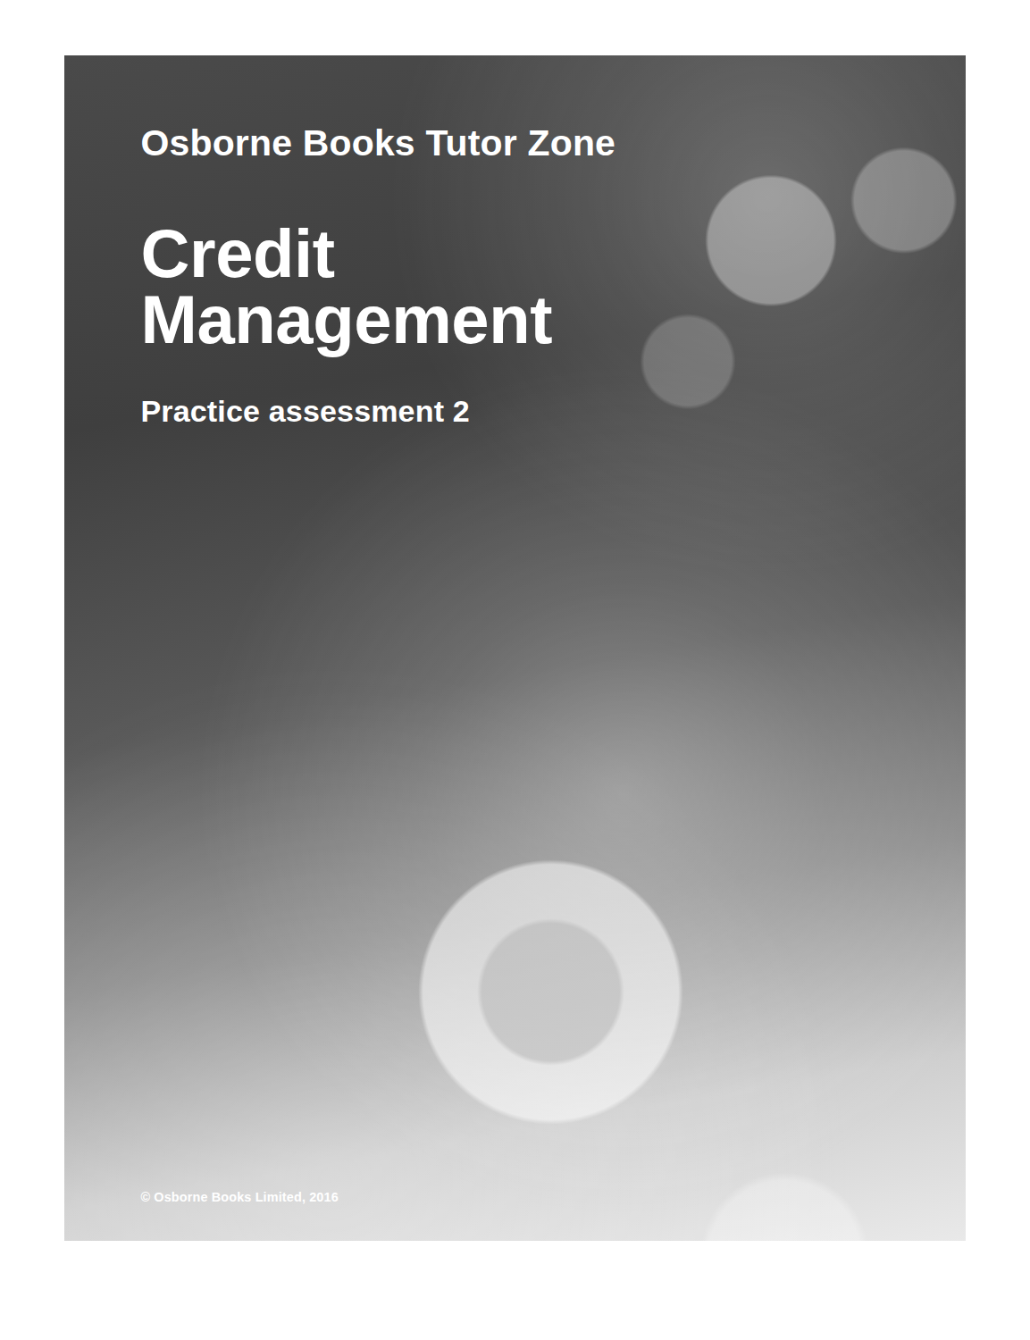Osborne Books Tutor Zone
Credit Management
Practice assessment 2
© Osborne Books Limited, 2016